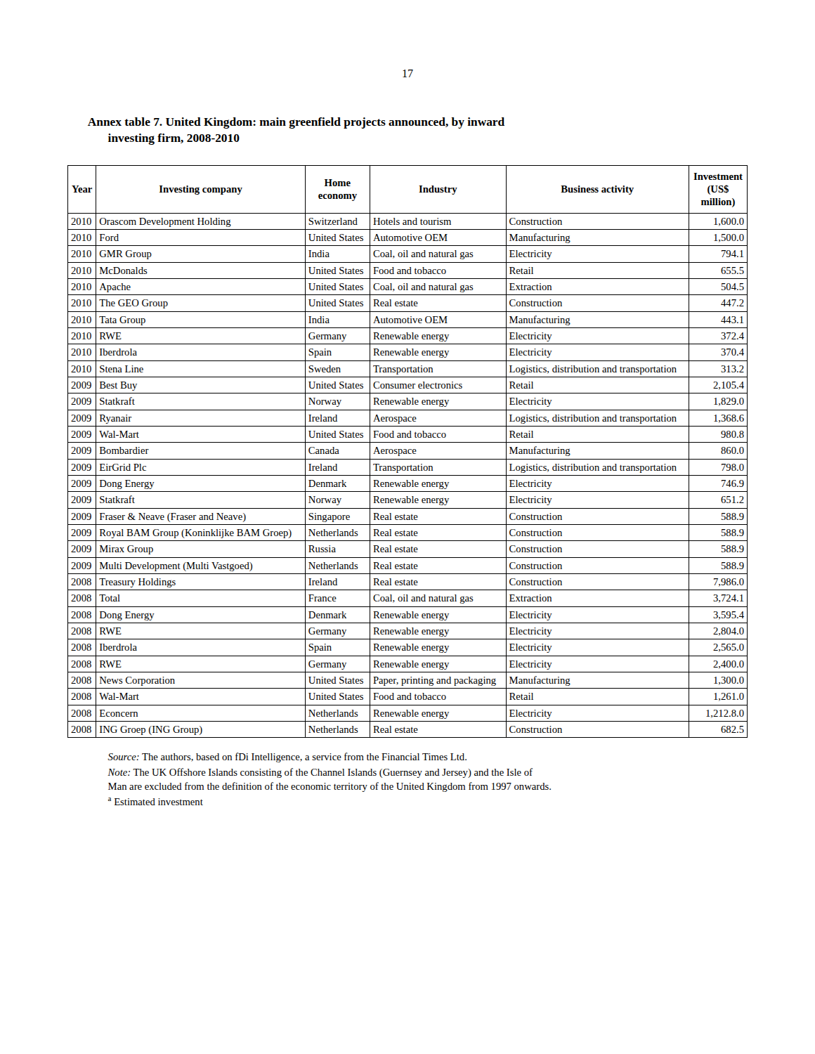17
Annex table 7. United Kingdom: main greenfield projects announced, by inward investing firm, 2008-2010
| Year | Investing company | Home economy | Industry | Business activity | Investment (US$ million) |
| --- | --- | --- | --- | --- | --- |
| 2010 | Orascom Development Holding | Switzerland | Hotels and tourism | Construction | 1,600.0 |
| 2010 | Ford | United States | Automotive OEM | Manufacturing | 1,500.0 |
| 2010 | GMR Group | India | Coal, oil and natural gas | Electricity | 794.1 |
| 2010 | McDonalds | United States | Food and tobacco | Retail | 655.5 |
| 2010 | Apache | United States | Coal, oil and natural gas | Extraction | 504.5 |
| 2010 | The GEO Group | United States | Real estate | Construction | 447.2 |
| 2010 | Tata Group | India | Automotive OEM | Manufacturing | 443.1 |
| 2010 | RWE | Germany | Renewable energy | Electricity | 372.4 |
| 2010 | Iberdrola | Spain | Renewable energy | Electricity | 370.4 |
| 2010 | Stena Line | Sweden | Transportation | Logistics, distribution and transportation | 313.2 |
| 2009 | Best Buy | United States | Consumer electronics | Retail | 2,105.4 |
| 2009 | Statkraft | Norway | Renewable energy | Electricity | 1,829.0 |
| 2009 | Ryanair | Ireland | Aerospace | Logistics, distribution and transportation | 1,368.6 |
| 2009 | Wal-Mart | United States | Food and tobacco | Retail | 980.8 |
| 2009 | Bombardier | Canada | Aerospace | Manufacturing | 860.0 |
| 2009 | EirGrid Plc | Ireland | Transportation | Logistics, distribution and transportation | 798.0 |
| 2009 | Dong Energy | Denmark | Renewable energy | Electricity | 746.9 |
| 2009 | Statkraft | Norway | Renewable energy | Electricity | 651.2 |
| 2009 | Fraser & Neave (Fraser and Neave) | Singapore | Real estate | Construction | 588.9 |
| 2009 | Royal BAM Group (Koninklijke BAM Groep) | Netherlands | Real estate | Construction | 588.9 |
| 2009 | Mirax Group | Russia | Real estate | Construction | 588.9 |
| 2009 | Multi Development (Multi Vastgoed) | Netherlands | Real estate | Construction | 588.9 |
| 2008 | Treasury Holdings | Ireland | Real estate | Construction | 7,986.0 |
| 2008 | Total | France | Coal, oil and natural gas | Extraction | 3,724.1 |
| 2008 | Dong Energy | Denmark | Renewable energy | Electricity | 3,595.4 |
| 2008 | RWE | Germany | Renewable energy | Electricity | 2,804.0 |
| 2008 | Iberdrola | Spain | Renewable energy | Electricity | 2,565.0 |
| 2008 | RWE | Germany | Renewable energy | Electricity | 2,400.0 |
| 2008 | News Corporation | United States | Paper, printing and packaging | Manufacturing | 1,300.0 |
| 2008 | Wal-Mart | United States | Food and tobacco | Retail | 1,261.0 |
| 2008 | Econcern | Netherlands | Renewable energy | Electricity | 1,212.8.0 |
| 2008 | ING Groep (ING Group) | Netherlands | Real estate | Construction | 682.5 |
Source: The authors, based on fDi Intelligence, a service from the Financial Times Ltd.
Note: The UK Offshore Islands consisting of the Channel Islands (Guernsey and Jersey) and the Isle of Man are excluded from the definition of the economic territory of the United Kingdom from 1997 onwards.
a Estimated investment